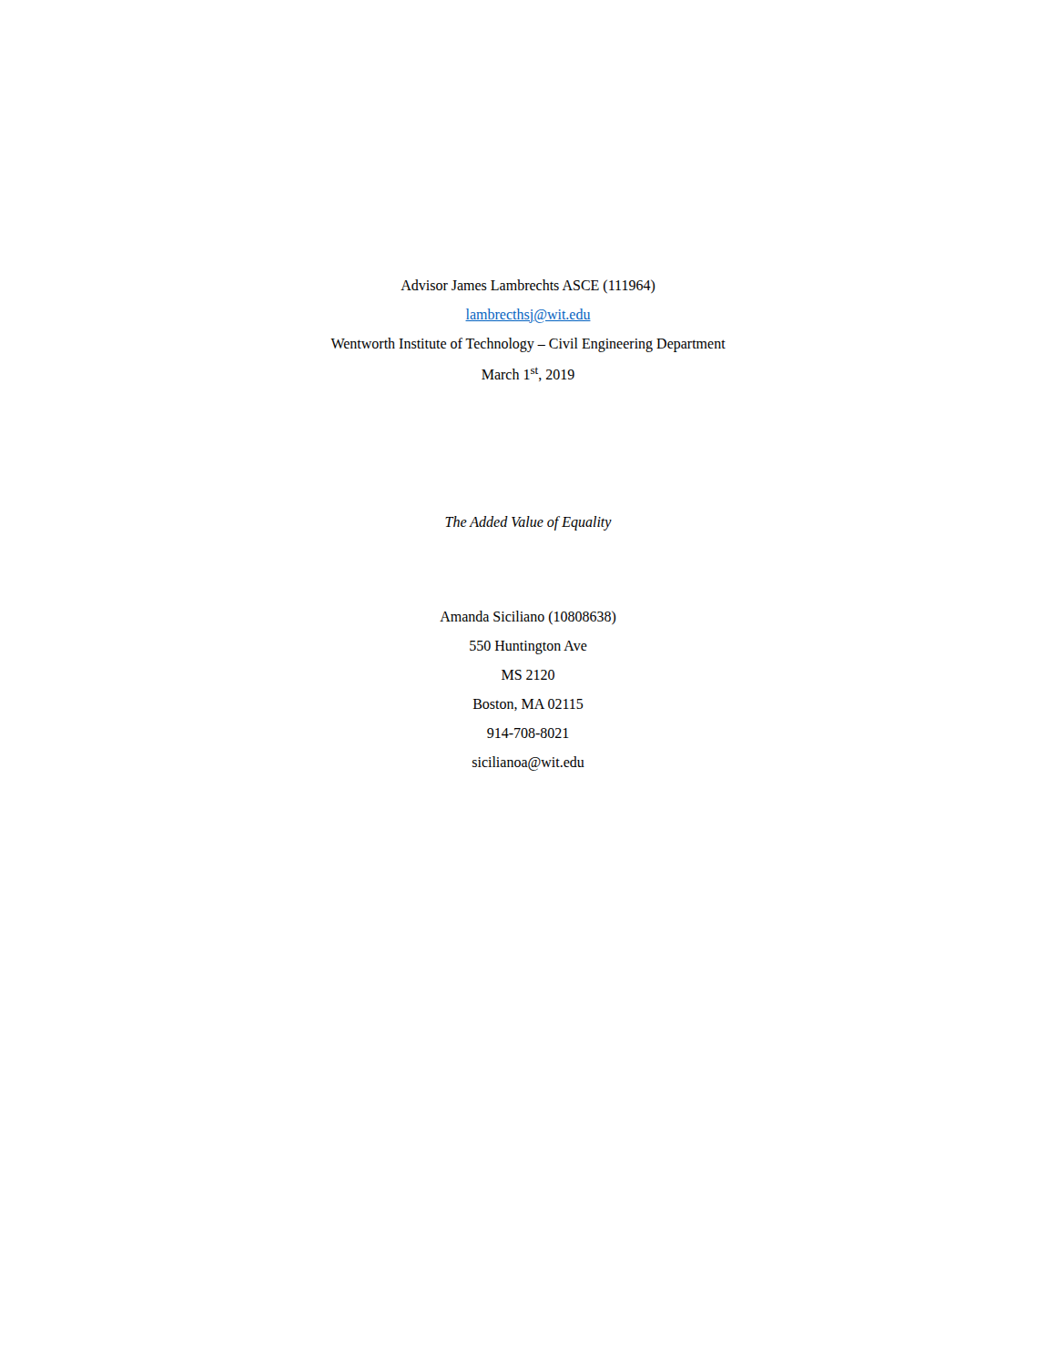Advisor James Lambrechts ASCE (111964)
lambrecthsj@wit.edu
Wentworth Institute of Technology – Civil Engineering Department
March 1st, 2019
The Added Value of Equality
Amanda Siciliano (10808638)
550 Huntington Ave
MS 2120
Boston, MA 02115
914-708-8021
sicilianoa@wit.edu